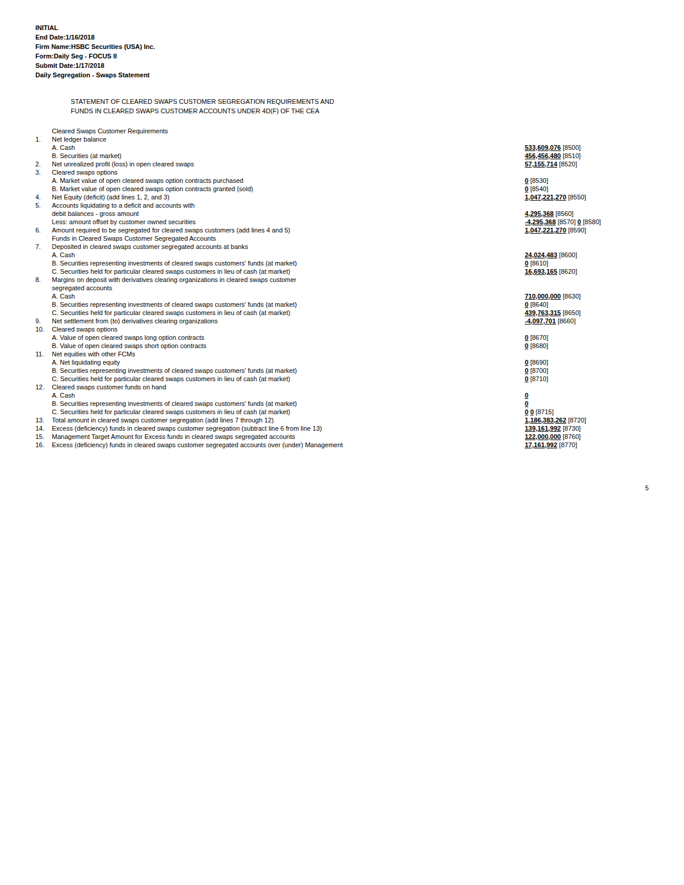INITIAL
End Date:1/16/2018
Firm Name:HSBC Securities (USA) Inc.
Form:Daily Seg - FOCUS II
Submit Date:1/17/2018
Daily Segregation - Swaps Statement
STATEMENT OF CLEARED SWAPS CUSTOMER SEGREGATION REQUIREMENTS AND
FUNDS IN CLEARED SWAPS CUSTOMER ACCOUNTS UNDER 4D(F) OF THE CEA
| | Cleared Swaps Customer Requirements | |
| 1. | Net ledger balance | |
| | A. Cash | 533,609,076 [8500] |
| | B. Securities (at market) | 456,456,480 [8510] |
| 2. | Net unrealized profit (loss) in open cleared swaps | 57,155,714 [8520] |
| 3. | Cleared swaps options | |
| | A. Market value of open cleared swaps option contracts purchased | 0 [8530] |
| | B. Market value of open cleared swaps option contracts granted (sold) | 0 [8540] |
| 4. | Net Equity (deficit) (add lines 1, 2, and 3) | 1,047,221,270 [8550] |
| 5. | Accounts liquidating to a deficit and accounts with | |
| | debit balances - gross amount | 4,295,368 [8560] |
| | Less: amount offset by customer owned securities | -4,295,368 [8570] 0 [8580] |
| 6. | Amount required to be segregated for cleared swaps customers (add lines 4 and 5) | 1,047,221,270 [8590] |
| | Funds in Cleared Swaps Customer Segregated Accounts | |
| 7. | Deposited in cleared swaps customer segregated accounts at banks | |
| | A. Cash | 24,024,483 [8600] |
| | B. Securities representing investments of cleared swaps customers' funds (at market) | 0 [8610] |
| | C. Securities held for particular cleared swaps customers in lieu of cash (at market) | 16,693,165 [8620] |
| 8. | Margins on deposit with derivatives clearing organizations in cleared swaps customer | |
| | segregated accounts | |
| | A. Cash | 710,000,000 [8630] |
| | B. Securities representing investments of cleared swaps customers' funds (at market) | 0 [8640] |
| | C. Securities held for particular cleared swaps customers in lieu of cash (at market) | 439,763,315 [8650] |
| 9. | Net settlement from (to) derivatives clearing organizations | -4,097,701 [8660] |
| 10. | Cleared swaps options | |
| | A. Value of open cleared swaps long option contracts | 0 [8670] |
| | B. Value of open cleared swaps short option contracts | 0 [8680] |
| 11. | Net equities with other FCMs | |
| | A. Net liquidating equity | 0 [8690] |
| | B. Securities representing investments of cleared swaps customers' funds (at market) | 0 [8700] |
| | C. Securities held for particular cleared swaps customers in lieu of cash (at market) | 0 [8710] |
| 12. | Cleared swaps customer funds on hand | |
| | A. Cash | 0 |
| | B. Securities representing investments of cleared swaps customers' funds (at market) | 0 |
| | C. Securities held for particular cleared swaps customers in lieu of cash (at market) | 0 0 [8715] |
| 13. | Total amount in cleared swaps customer segregation (add lines 7 through 12) | 1,186,383,262 [8720] |
| 14. | Excess (deficiency) funds in cleared swaps customer segregation (subtract line 6 from line 13) | 139,161,992 [8730] |
| 15. | Management Target Amount for Excess funds in cleared swaps segregated accounts | 122,000,000 [8760] |
| 16. | Excess (deficiency) funds in cleared swaps customer segregated accounts over (under) Management | 17,161,992 [8770] |
5